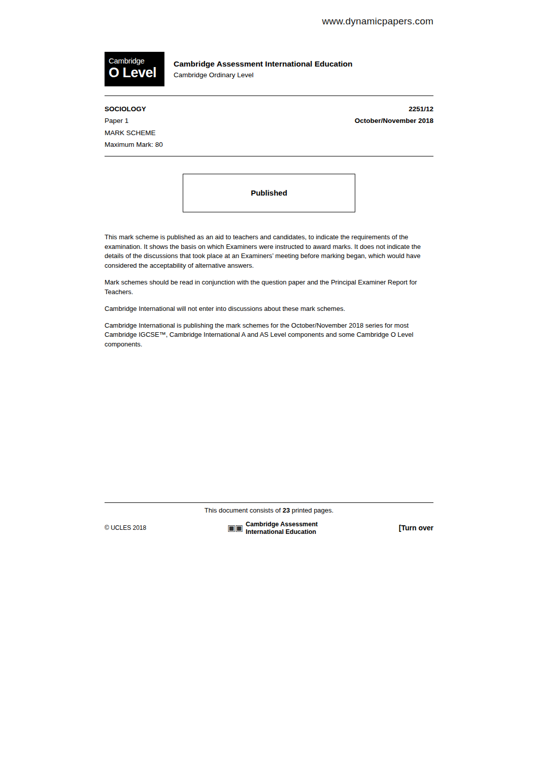www.dynamicpapers.com
Cambridge O Level
Cambridge Assessment International Education
Cambridge Ordinary Level
| SOCIOLOGY | 2251/12 |
| Paper 1 | October/November 2018 |
| MARK SCHEME | |
| Maximum Mark: 80 | |
Published
This mark scheme is published as an aid to teachers and candidates, to indicate the requirements of the examination. It shows the basis on which Examiners were instructed to award marks. It does not indicate the details of the discussions that took place at an Examiners’ meeting before marking began, which would have considered the acceptability of alternative answers.
Mark schemes should be read in conjunction with the question paper and the Principal Examiner Report for Teachers.
Cambridge International will not enter into discussions about these mark schemes.
Cambridge International is publishing the mark schemes for the October/November 2018 series for most Cambridge IGCSE™, Cambridge International A and AS Level components and some Cambridge O Level components.
This document consists of 23 printed pages.
© UCLES 2018
▣▣ Cambridge Assessment
International Education
[Turn over